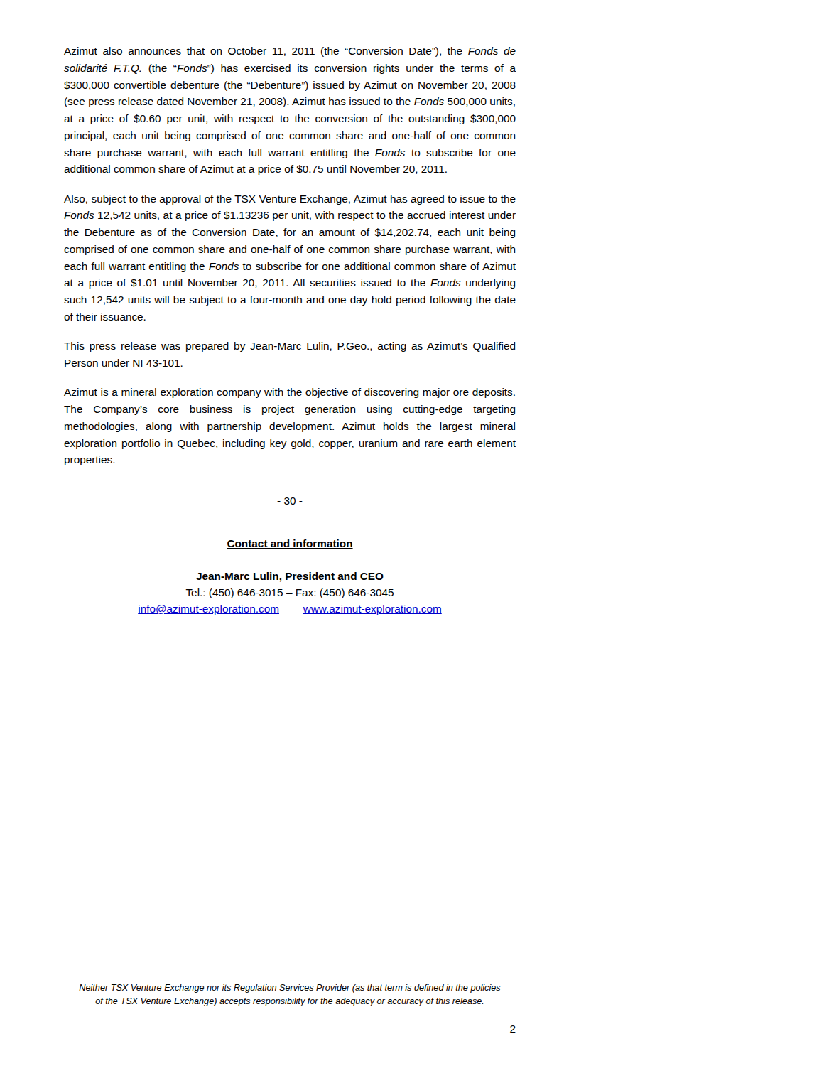Azimut also announces that on October 11, 2011 (the “Conversion Date”), the Fonds de solidarité F.T.Q. (the “Fonds”) has exercised its conversion rights under the terms of a $300,000 convertible debenture (the “Debenture”) issued by Azimut on November 20, 2008 (see press release dated November 21, 2008). Azimut has issued to the Fonds 500,000 units, at a price of $0.60 per unit, with respect to the conversion of the outstanding $300,000 principal, each unit being comprised of one common share and one-half of one common share purchase warrant, with each full warrant entitling the Fonds to subscribe for one additional common share of Azimut at a price of $0.75 until November 20, 2011.
Also, subject to the approval of the TSX Venture Exchange, Azimut has agreed to issue to the Fonds 12,542 units, at a price of $1.13236 per unit, with respect to the accrued interest under the Debenture as of the Conversion Date, for an amount of $14,202.74, each unit being comprised of one common share and one-half of one common share purchase warrant, with each full warrant entitling the Fonds to subscribe for one additional common share of Azimut at a price of $1.01 until November 20, 2011. All securities issued to the Fonds underlying such 12,542 units will be subject to a four-month and one day hold period following the date of their issuance.
This press release was prepared by Jean-Marc Lulin, P.Geo., acting as Azimut’s Qualified Person under NI 43-101.
Azimut is a mineral exploration company with the objective of discovering major ore deposits. The Company’s core business is project generation using cutting-edge targeting methodologies, along with partnership development. Azimut holds the largest mineral exploration portfolio in Quebec, including key gold, copper, uranium and rare earth element properties.
- 30 -
Contact and information
Jean-Marc Lulin, President and CEO
Tel.: (450) 646-3015 – Fax: (450) 646-3045
info@azimut-exploration.com www.azimut-exploration.com
Neither TSX Venture Exchange nor its Regulation Services Provider (as that term is defined in the policies of the TSX Venture Exchange) accepts responsibility for the adequacy or accuracy of this release.
2